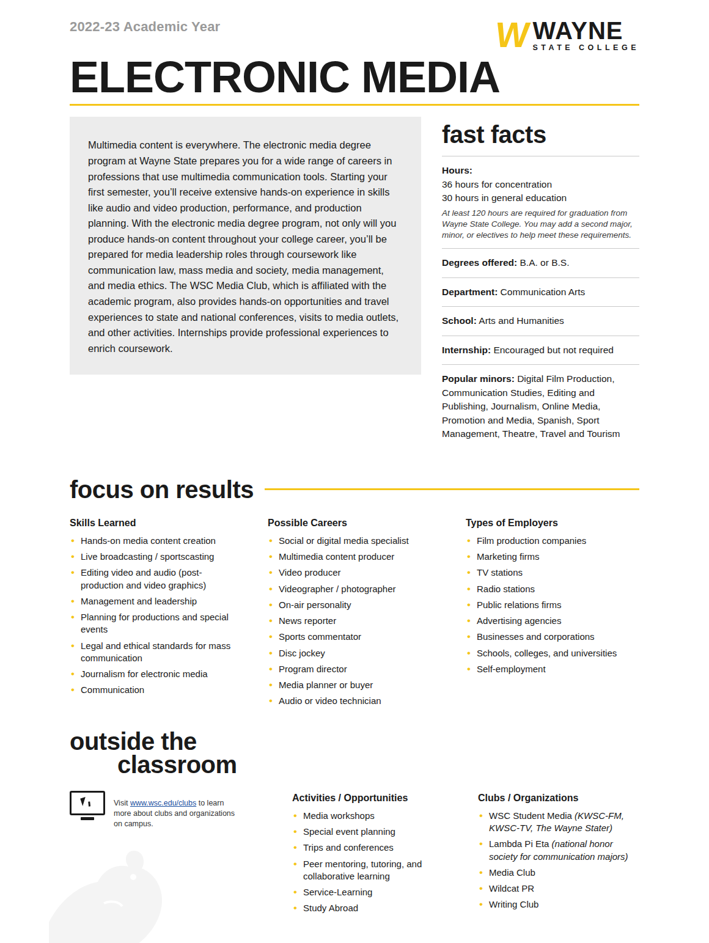2022-23 Academic Year
W WAYNE STATE COLLEGE
Electronic Media
Multimedia content is everywhere. The electronic media degree program at Wayne State prepares you for a wide range of careers in professions that use multimedia communication tools. Starting your first semester, you’ll receive extensive hands-on experience in skills like audio and video production, performance, and production planning. With the electronic media degree program, not only will you produce hands-on content throughout your college career, you’ll be prepared for media leadership roles through coursework like communication law, mass media and society, media management, and media ethics. The WSC Media Club, which is affiliated with the academic program, also provides hands-on opportunities and travel experiences to state and national conferences, visits to media outlets, and other activities. Internships provide professional experiences to enrich coursework.
fast facts
Hours:
36 hours for concentration
30 hours in general education At least 120 hours are required for graduation from Wayne State College. You may add a second major, minor, or electives to help meet these requirements.
Degrees offered: B.A. or B.S.
Department: Communication Arts
School: Arts and Humanities
Internship: Encouraged but not required
Popular minors: Digital Film Production, Communication Studies, Editing and Publishing, Journalism, Online Media, Promotion and Media, Spanish, Sport Management, Theatre, Travel and Tourism
focus on results
Skills Learned
Hands-on media content creation
Live broadcasting / sportscasting
Editing video and audio (post-production and video graphics)
Management and leadership
Planning for productions and special events
Legal and ethical standards for mass communication
Journalism for electronic media
Communication
Possible Careers
Social or digital media specialist
Multimedia content producer
Video producer
Videographer / photographer
On-air personality
News reporter
Sports commentator
Disc jockey
Program director
Media planner or buyer
Audio or video technician
Types of Employers
Film production companies
Marketing firms
TV stations
Radio stations
Public relations firms
Advertising agencies
Businesses and corporations
Schools, colleges, and universities
Self-employment
outside the classroom
Visit www.wsc.edu/clubs to learn more about clubs and organizations on campus.
Activities / Opportunities
Media workshops
Special event planning
Trips and conferences
Peer mentoring, tutoring, and collaborative learning
Service-Learning
Study Abroad
Clubs / Organizations
WSC Student Media (KWSC-FM, KWSC-TV, The Wayne Stater)
Lambda Pi Eta (national honor society for communication majors)
Media Club
Wildcat PR
Writing Club